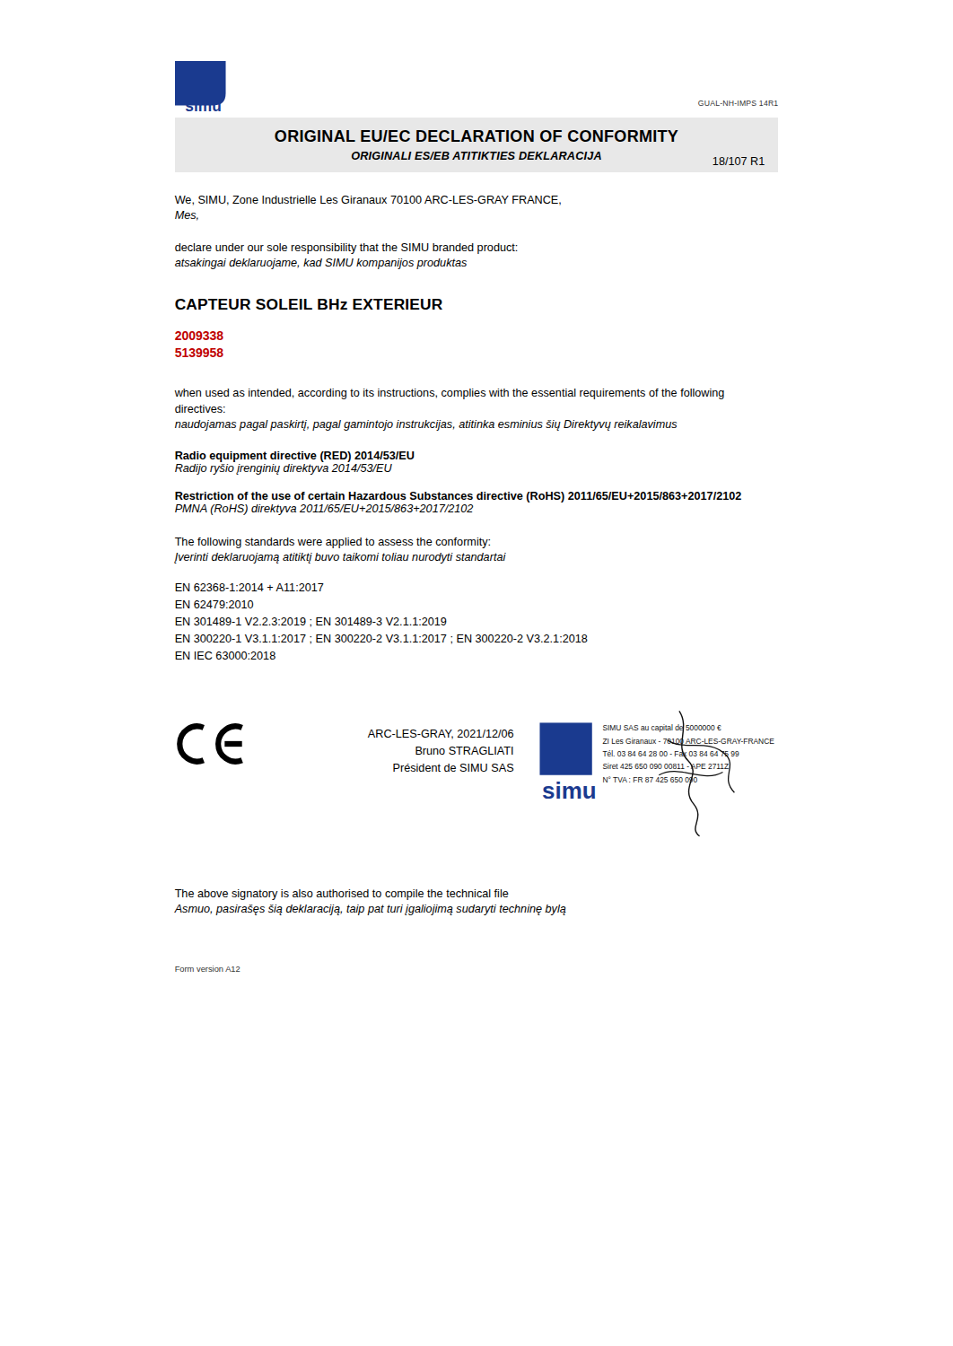GUAL-NH-IMPS 14R1
ORIGINAL EU/EC DECLARATION OF CONFORMITY
ORIGINALI ES/EB ATITIKTIES DEKLARACIJA
18/107 R1
We, SIMU, Zone Industrielle Les Giranaux 70100 ARC-LES-GRAY FRANCE, Mes,
declare under our sole responsibility that the SIMU branded product: atsakingai deklaruojame, kad SIMU kompanijos produktas
CAPTEUR SOLEIL BHz EXTERIEUR
2009338
5139958
when used as intended, according to its instructions, complies with the essential requirements of the following directives: naudojamas pagal paskirtį, pagal gamintojo instrukcijas, atitinka esminius šių Direktyvų reikalavimus
Radio equipment directive (RED) 2014/53/EU Radijo ryšio įrenginių direktyva 2014/53/EU
Restriction of the use of certain Hazardous Substances directive (RoHS) 2011/65/EU+2015/863+2017/2102 PMNA (RoHS) direktyva 2011/65/EU+2015/863+2017/2102
The following standards were applied to assess the conformity: Įverinti deklaruojamą atitiktį buvo taikomi toliau nurodyti standartai
EN 62368‑1:2014 + A11:2017
EN 62479:2010
EN 301489‑1 V2.2.3:2019 ; EN 301489‑3 V2.1.1:2019
EN 300220‑1 V3.1.1:2017 ; EN 300220‑2 V3.1.1:2017 ; EN 300220‑2 V3.2.1:2018
EN IEC 63000:2018
ARC-LES-GRAY, 2021/12/06
Bruno STRAGLIATI
Président de SIMU SAS
The above signatory is also authorised to compile the technical file Asmuo, pasirašęs šią deklaraciją, taip pat turi įgaliojimą sudaryti techninę bylą
Form version A12